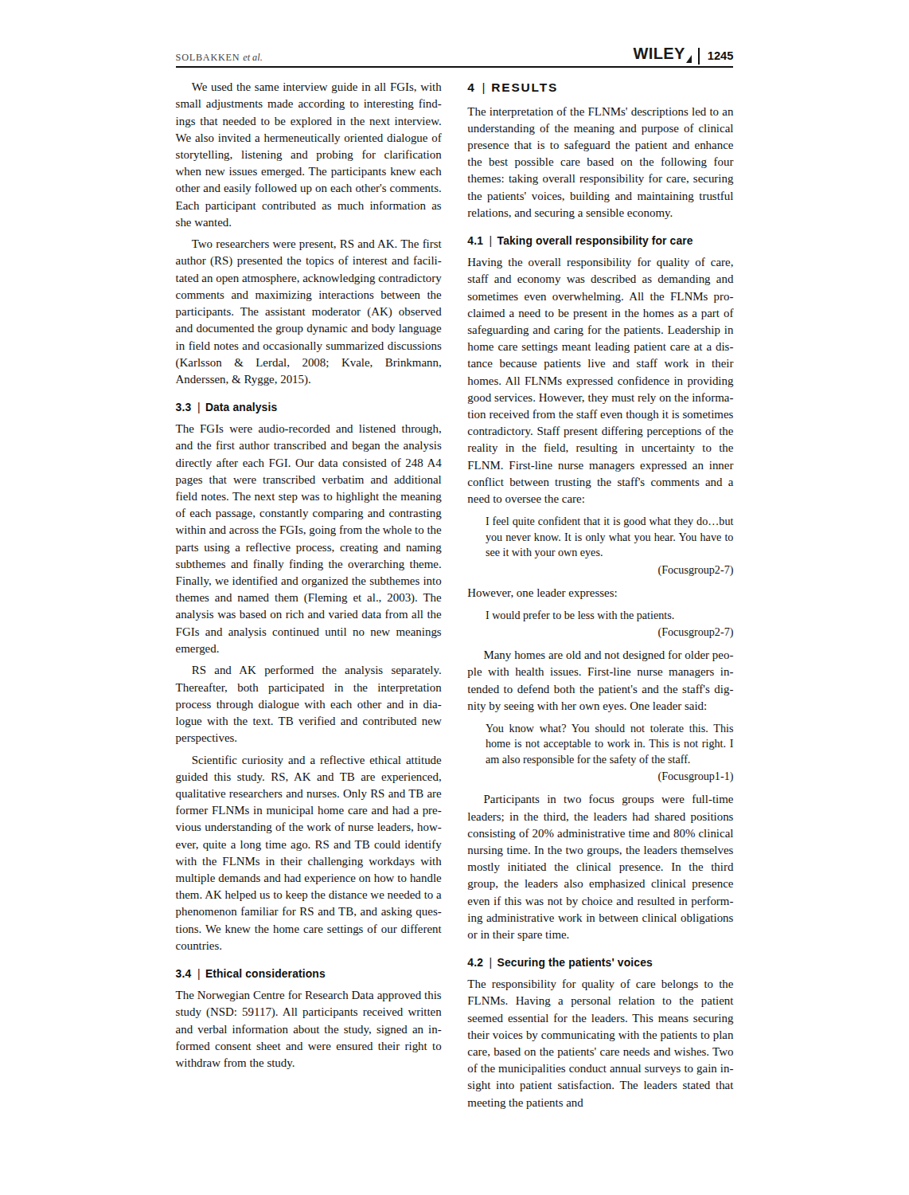Solbakken et al.
WILEY
1245
We used the same interview guide in all FGIs, with small adjustments made according to interesting findings that needed to be explored in the next interview. We also invited a hermeneutically oriented dialogue of storytelling, listening and probing for clarification when new issues emerged. The participants knew each other and easily followed up on each other's comments. Each participant contributed as much information as she wanted.
Two researchers were present, RS and AK. The first author (RS) presented the topics of interest and facilitated an open atmosphere, acknowledging contradictory comments and maximizing interactions between the participants. The assistant moderator (AK) observed and documented the group dynamic and body language in field notes and occasionally summarized discussions (Karlsson & Lerdal, 2008; Kvale, Brinkmann, Anderssen, & Rygge, 2015).
3.3|Data analysis
The FGIs were audio-recorded and listened through, and the first author transcribed and began the analysis directly after each FGI. Our data consisted of 248 A4 pages that were transcribed verbatim and additional field notes. The next step was to highlight the meaning of each passage, constantly comparing and contrasting within and across the FGIs, going from the whole to the parts using a reflective process, creating and naming subthemes and finally finding the overarching theme. Finally, we identified and organized the subthemes into themes and named them (Fleming et al., 2003). The analysis was based on rich and varied data from all the FGIs and analysis continued until no new meanings emerged.
RS and AK performed the analysis separately. Thereafter, both participated in the interpretation process through dialogue with each other and in dialogue with the text. TB verified and contributed new perspectives.
Scientific curiosity and a reflective ethical attitude guided this study. RS, AK and TB are experienced, qualitative researchers and nurses. Only RS and TB are former FLNMs in municipal home care and had a previous understanding of the work of nurse leaders, however, quite a long time ago. RS and TB could identify with the FLNMs in their challenging workdays with multiple demands and had experience on how to handle them. AK helped us to keep the distance we needed to a phenomenon familiar for RS and TB, and asking questions. We knew the home care settings of our different countries.
3.4|Ethical considerations
The Norwegian Centre for Research Data approved this study (NSD: 59117). All participants received written and verbal information about the study, signed an informed consent sheet and were ensured their right to withdraw from the study.
4|RESULTS
The interpretation of the FLNMs' descriptions led to an understanding of the meaning and purpose of clinical presence that is to safeguard the patient and enhance the best possible care based on the following four themes: taking overall responsibility for care, securing the patients' voices, building and maintaining trustful relations, and securing a sensible economy.
4.1|Taking overall responsibility for care
Having the overall responsibility for quality of care, staff and economy was described as demanding and sometimes even overwhelming. All the FLNMs proclaimed a need to be present in the homes as a part of safeguarding and caring for the patients. Leadership in home care settings meant leading patient care at a distance because patients live and staff work in their homes. All FLNMs expressed confidence in providing good services. However, they must rely on the information received from the staff even though it is sometimes contradictory. Staff present differing perceptions of the reality in the field, resulting in uncertainty to the FLNM. First-line nurse managers expressed an inner conflict between trusting the staff's comments and a need to oversee the care:
I feel quite confident that it is good what they do…but you never know. It is only what you hear. You have to see it with your own eyes. (Focusgroup2-7)
However, one leader expresses:
I would prefer to be less with the patients. (Focusgroup2-7)
Many homes are old and not designed for older people with health issues. First-line nurse managers intended to defend both the patient's and the staff's dignity by seeing with her own eyes. One leader said:
You know what? You should not tolerate this. This home is not acceptable to work in. This is not right. I am also responsible for the safety of the staff. (Focusgroup1-1)
Participants in two focus groups were full-time leaders; in the third, the leaders had shared positions consisting of 20% administrative time and 80% clinical nursing time. In the two groups, the leaders themselves mostly initiated the clinical presence. In the third group, the leaders also emphasized clinical presence even if this was not by choice and resulted in performing administrative work in between clinical obligations or in their spare time.
4.2|Securing the patients' voices
The responsibility for quality of care belongs to the FLNMs. Having a personal relation to the patient seemed essential for the leaders. This means securing their voices by communicating with the patients to plan care, based on the patients' care needs and wishes. Two of the municipalities conduct annual surveys to gain insight into patient satisfaction. The leaders stated that meeting the patients and